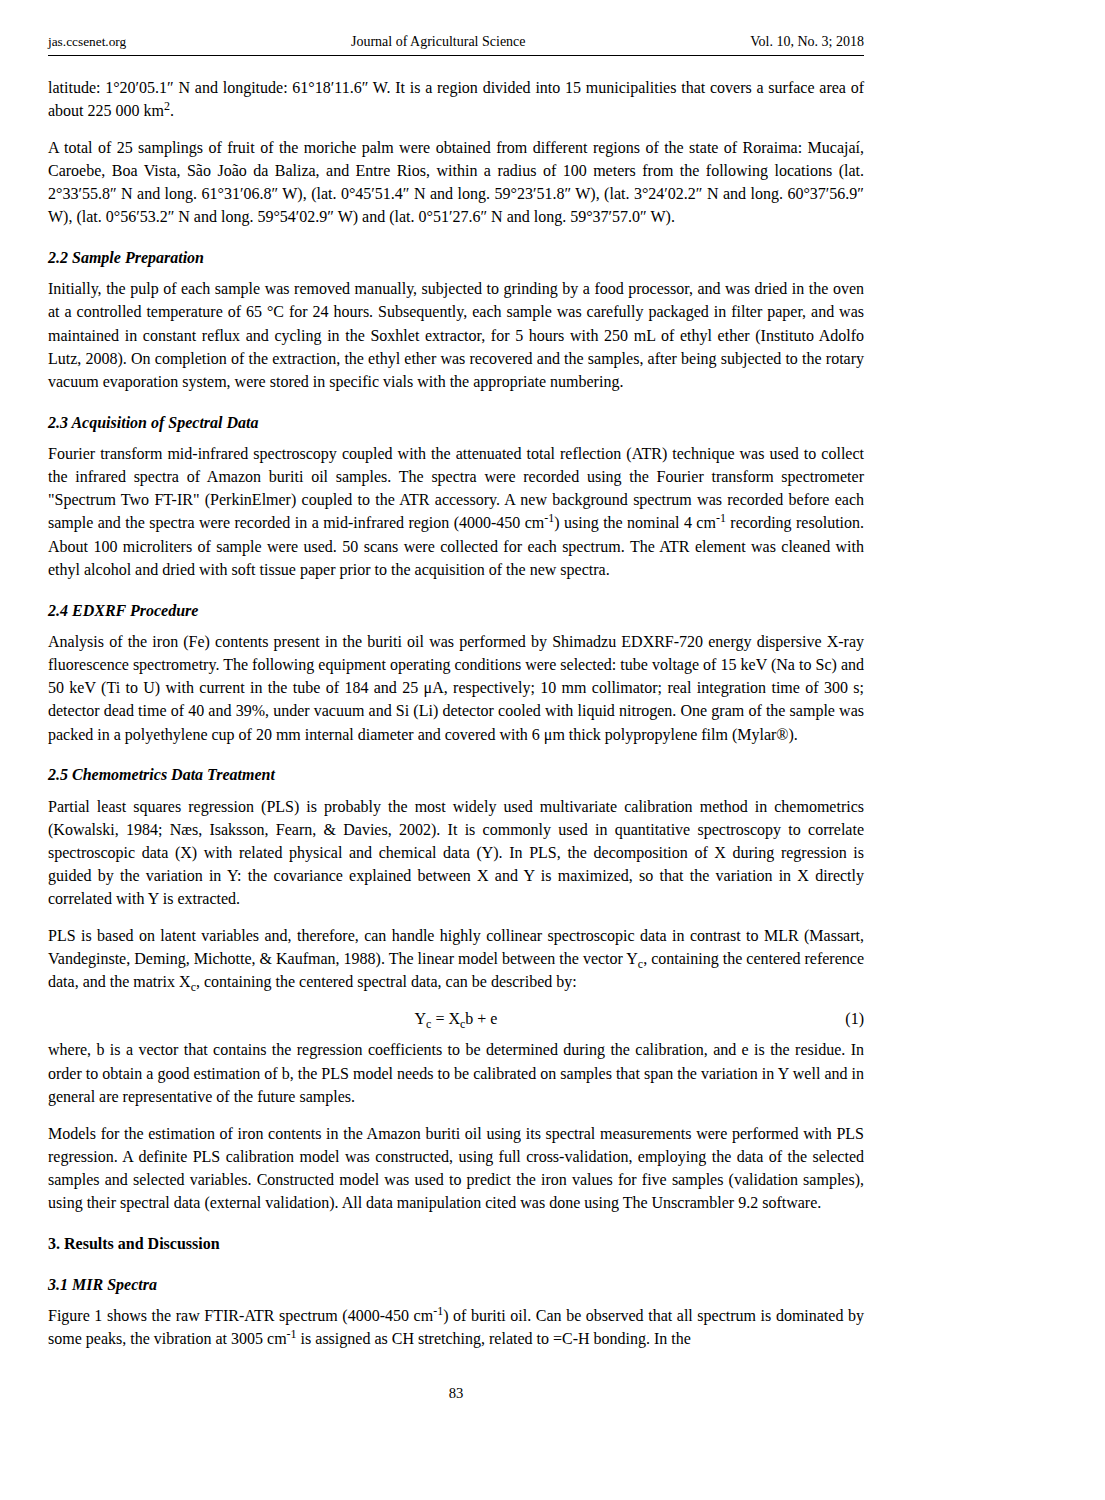jas.ccsenet.org Journal of Agricultural Science Vol. 10, No. 3; 2018
latitude: 1°20′05.1″ N and longitude: 61°18′11.6″ W. It is a region divided into 15 municipalities that covers a surface area of about 225 000 km2.
A total of 25 samplings of fruit of the moriche palm were obtained from different regions of the state of Roraima: Mucajaí, Caroebe, Boa Vista, São João da Baliza, and Entre Rios, within a radius of 100 meters from the following locations (lat. 2°33′55.8″ N and long. 61°31′06.8″ W), (lat. 0°45′51.4″ N and long. 59°23′51.8″ W), (lat. 3°24′02.2″ N and long. 60°37′56.9″ W), (lat. 0°56′53.2″ N and long. 59°54′02.9″ W) and (lat. 0°51′27.6″ N and long. 59°37′57.0″ W).
2.2 Sample Preparation
Initially, the pulp of each sample was removed manually, subjected to grinding by a food processor, and was dried in the oven at a controlled temperature of 65 °C for 24 hours. Subsequently, each sample was carefully packaged in filter paper, and was maintained in constant reflux and cycling in the Soxhlet extractor, for 5 hours with 250 mL of ethyl ether (Instituto Adolfo Lutz, 2008). On completion of the extraction, the ethyl ether was recovered and the samples, after being subjected to the rotary vacuum evaporation system, were stored in specific vials with the appropriate numbering.
2.3 Acquisition of Spectral Data
Fourier transform mid-infrared spectroscopy coupled with the attenuated total reflection (ATR) technique was used to collect the infrared spectra of Amazon buriti oil samples. The spectra were recorded using the Fourier transform spectrometer "Spectrum Two FT-IR" (PerkinElmer) coupled to the ATR accessory. A new background spectrum was recorded before each sample and the spectra were recorded in a mid-infrared region (4000-450 cm-1) using the nominal 4 cm-1 recording resolution. About 100 microliters of sample were used. 50 scans were collected for each spectrum. The ATR element was cleaned with ethyl alcohol and dried with soft tissue paper prior to the acquisition of the new spectra.
2.4 EDXRF Procedure
Analysis of the iron (Fe) contents present in the buriti oil was performed by Shimadzu EDXRF-720 energy dispersive X-ray fluorescence spectrometry. The following equipment operating conditions were selected: tube voltage of 15 keV (Na to Sc) and 50 keV (Ti to U) with current in the tube of 184 and 25 μA, respectively; 10 mm collimator; real integration time of 300 s; detector dead time of 40 and 39%, under vacuum and Si (Li) detector cooled with liquid nitrogen. One gram of the sample was packed in a polyethylene cup of 20 mm internal diameter and covered with 6 μm thick polypropylene film (Mylar®).
2.5 Chemometrics Data Treatment
Partial least squares regression (PLS) is probably the most widely used multivariate calibration method in chemometrics (Kowalski, 1984; Næs, Isaksson, Fearn, & Davies, 2002). It is commonly used in quantitative spectroscopy to correlate spectroscopic data (X) with related physical and chemical data (Y). In PLS, the decomposition of X during regression is guided by the variation in Y: the covariance explained between X and Y is maximized, so that the variation in X directly correlated with Y is extracted.
PLS is based on latent variables and, therefore, can handle highly collinear spectroscopic data in contrast to MLR (Massart, Vandeginste, Deming, Michotte, & Kaufman, 1988). The linear model between the vector Yc, containing the centered reference data, and the matrix Xc, containing the centered spectral data, can be described by:
Yc = Xcb + e (1)
where, b is a vector that contains the regression coefficients to be determined during the calibration, and e is the residue. In order to obtain a good estimation of b, the PLS model needs to be calibrated on samples that span the variation in Y well and in general are representative of the future samples.
Models for the estimation of iron contents in the Amazon buriti oil using its spectral measurements were performed with PLS regression. A definite PLS calibration model was constructed, using full cross-validation, employing the data of the selected samples and selected variables. Constructed model was used to predict the iron values for five samples (validation samples), using their spectral data (external validation). All data manipulation cited was done using The Unscrambler 9.2 software.
3. Results and Discussion
3.1 MIR Spectra
Figure 1 shows the raw FTIR-ATR spectrum (4000-450 cm-1) of buriti oil. Can be observed that all spectrum is dominated by some peaks, the vibration at 3005 cm-1 is assigned as CH stretching, related to =C-H bonding. In the
83